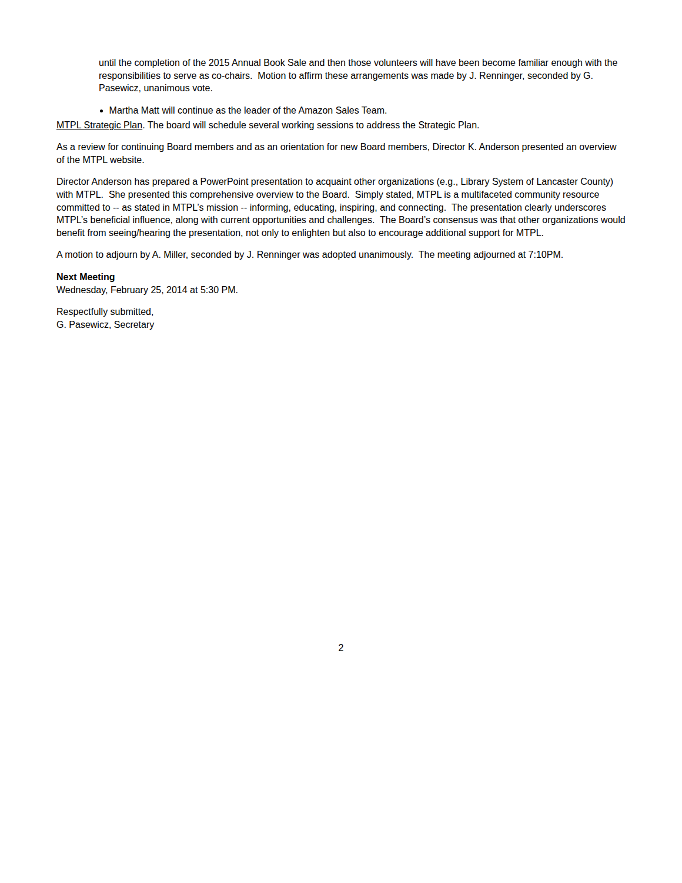until the completion of the 2015 Annual Book Sale and then those volunteers will have been become familiar enough with the responsibilities to serve as co-chairs. Motion to affirm these arrangements was made by J. Renninger, seconded by G. Pasewicz, unanimous vote.
Martha Matt will continue as the leader of the Amazon Sales Team.
MTPL Strategic Plan. The board will schedule several working sessions to address the Strategic Plan.
As a review for continuing Board members and as an orientation for new Board members, Director K. Anderson presented an overview of the MTPL website.
Director Anderson has prepared a PowerPoint presentation to acquaint other organizations (e.g., Library System of Lancaster County) with MTPL. She presented this comprehensive overview to the Board. Simply stated, MTPL is a multifaceted community resource committed to -- as stated in MTPL’s mission -- informing, educating, inspiring, and connecting. The presentation clearly underscores MTPL’s beneficial influence, along with current opportunities and challenges. The Board’s consensus was that other organizations would benefit from seeing/hearing the presentation, not only to enlighten but also to encourage additional support for MTPL.
A motion to adjourn by A. Miller, seconded by J. Renninger was adopted unanimously. The meeting adjourned at 7:10PM.
Next Meeting
Wednesday, February 25, 2014 at 5:30 PM.
Respectfully submitted,
G. Pasewicz, Secretary
2